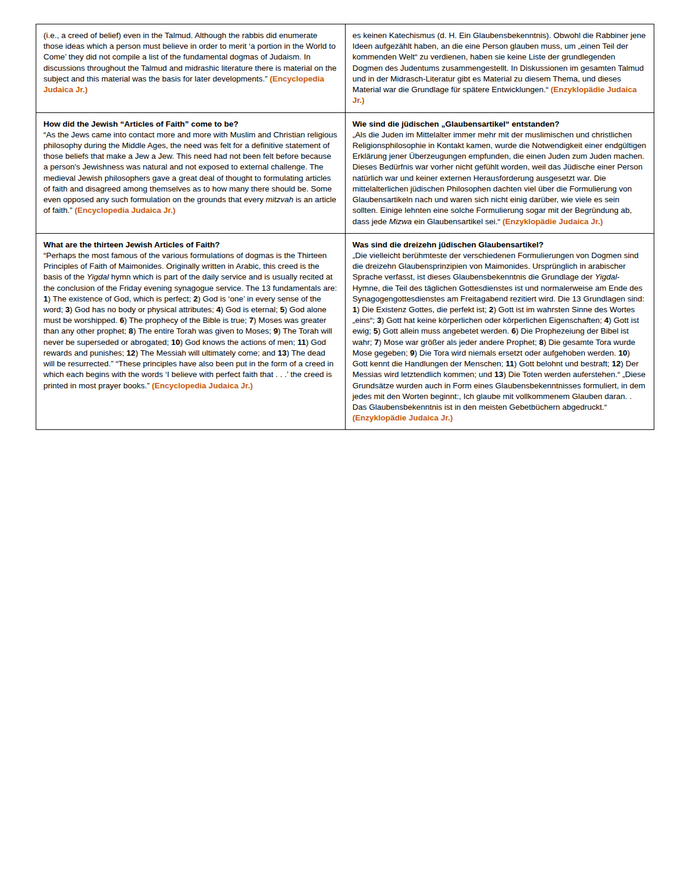| (i.e., a creed of belief) even in the Talmud. Although the rabbis did enumerate those ideas which a person must believe in order to merit ‘a portion in the World to Come’ they did not compile a list of the fundamental dogmas of Judaism. In discussions throughout the Talmud and midrashic literature there is material on the subject and this material was the basis for later developments.” (Encyclopedia Judaica Jr.) | es keinen Katechismus (d. H. Ein Glaubensbekenntnis). Obwohl die Rabbiner jene Ideen aufgezählt haben, an die eine Person glauben muss, um „einen Teil der kommenden Welt“ zu verdienen, haben sie keine Liste der grundlegenden Dogmen des Judentums zusammengestellt. In Diskussionen im gesamten Talmud und in der Midrasch-Literatur gibt es Material zu diesem Thema, und dieses Material war die Grundlage für spätere Entwicklungen.“ (Enzyklopädie Judaica Jr.) |
| How did the Jewish “Articles of Faith” come to be? “As the Jews came into contact more and more with Muslim and Christian religious philosophy during the Middle Ages, the need was felt for a definitive statement of those beliefs that make a Jew a Jew. This need had not been felt before because a person's Jewishness was natural and not exposed to external challenge. The medieval Jewish philosophers gave a great deal of thought to formulating articles of faith and disagreed among themselves as to how many there should be. Some even opposed any such formulation on the grounds that every mitzvah is an article of faith.” (Encyclopedia Judaica Jr.) | Wie sind die jüdischen „Glaubensartikel“ entstanden? „Als die Juden im Mittelalter immer mehr mit der muslimischen und christlichen Religionsphilosophie in Kontakt kamen, wurde die Notwendigkeit einer endgültigen Erklärung jener Überzeugungen empfunden, die einen Juden zum Juden machen. Dieses Bedürfnis war vorher nicht gefühlt worden, weil das Jüdische einer Person natürlich war und keiner externen Herausforderung ausgesetzt war. Die mittelalterlichen jüdischen Philosophen dachten viel über die Formulierung von Glaubensartikeln nach und waren sich nicht einig darüber, wie viele es sein sollten. Einige lehnten eine solche Formulierung sogar mit der Begründung ab, dass jede Mizwa ein Glaubensartikel sei.“ (Enzyklopädie Judaica Jr.) |
| What are the thirteen Jewish Articles of Faith? “Perhaps the most famous of the various formulations of dogmas is the Thirteen Principles of Faith of Maimonides. Originally written in Arabic, this creed is the basis of the Yigdal hymn which is part of the daily service and is usually recited at the conclusion of the Friday evening synagogue service. The 13 fundamentals are: 1 ) The existence of God, which is perfect; 2 ) God is ‘one’ in every sense of the word; 3 ) God has no body or physical attributes; 4 ) God is eternal; 5 ) God alone must be worshipped. 6 ) The prophecy of the Bible is true; 7 ) Moses was greater than any other prophet; 8 ) The entire Torah was given to Moses; 9 ) The Torah will never be superseded or abrogated; 10 ) God knows the actions of men; 11 ) God rewards and punishes; 12 ) The Messiah will ultimately come; and 13 ) The dead will be resurrected.” “These principles have also been put in the form of a creed in which each begins with the words ‘I believe with perfect faith that . . .’ the creed is printed in most prayer books.” (Encyclopedia Judaica Jr.) | Was sind die dreizehn jüdischen Glaubensartikel? „Die vielleicht berühmteste der verschiedenen Formulierungen von Dogmen sind die dreizehn Glaubensprinzipien von Maimonides. Ursprünglich in arabischer Sprache verfasst, ist dieses Glaubensbekenntnis die Grundlage der Yigdal -Hymne, die Teil des täglichen Gottesdienstes ist und normalerweise am Ende des Synagogengottesdienstes am Freitagabend rezitiert wird. Die 13 Grundlagen sind: 1 ) Die Existenz Gottes, die perfekt ist; 2 ) Gott ist im wahrsten Sinne des Wortes „eins“; 3 ) Gott hat keine körperlichen oder körperlichen Eigenschaften; 4 ) Gott ist ewig; 5 ) Gott allein muss angebetet werden. 6 ) Die Prophezeiung der Bibel ist wahr; 7 ) Mose war größer als jeder andere Prophet; 8 ) Die gesamte Tora wurde Mose gegeben; 9 ) Die Tora wird niemals ersetzt oder aufgehoben werden. 10 ) Gott kennt die Handlungen der Menschen; 11 ) Gott belohnt und bestraft; 12 ) Der Messias wird letztendlich kommen; und 13 ) Die Toten werden auferstehen.“ „Diese Grundsätze wurden auch in Form eines Glaubensbekenntnisses formuliert, in dem jedes mit den Worten beginnt:, Ich glaube mit vollkommenem Glauben daran. . Das Glaubensbekenntnis ist in den meisten Gebetbüchern abgedruckt.“ (Enzyklopädie Judaica Jr.) |